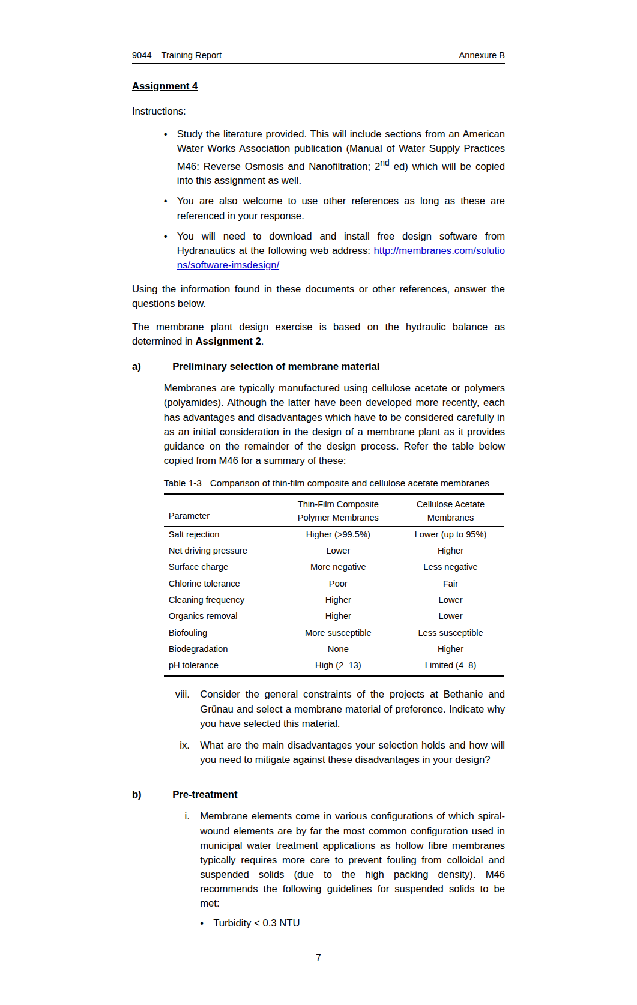9044 – Training Report
Annexure B
Assignment 4
Instructions:
Study the literature provided. This will include sections from an American Water Works Association publication (Manual of Water Supply Practices M46: Reverse Osmosis and Nanofiltration; 2nd ed) which will be copied into this assignment as well.
You are also welcome to use other references as long as these are referenced in your response.
You will need to download and install free design software from Hydranautics at the following web address: http://membranes.com/solutions/software-imsdesign/
Using the information found in these documents or other references, answer the questions below.
The membrane plant design exercise is based on the hydraulic balance as determined in Assignment 2.
a) Preliminary selection of membrane material
Membranes are typically manufactured using cellulose acetate or polymers (polyamides). Although the latter have been developed more recently, each has advantages and disadvantages which have to be considered carefully in as an initial consideration in the design of a membrane plant as it provides guidance on the remainder of the design process. Refer the table below copied from M46 for a summary of these:
Table 1-3 Comparison of thin-film composite and cellulose acetate membranes
| Parameter | Thin-Film Composite Polymer Membranes | Cellulose Acetate Membranes |
| --- | --- | --- |
| Salt rejection | Higher (>99.5%) | Lower (up to 95%) |
| Net driving pressure | Lower | Higher |
| Surface charge | More negative | Less negative |
| Chlorine tolerance | Poor | Fair |
| Cleaning frequency | Higher | Lower |
| Organics removal | Higher | Lower |
| Biofouling | More susceptible | Less susceptible |
| Biodegradation | None | Higher |
| pH tolerance | High (2–13) | Limited (4–8) |
viii. Consider the general constraints of the projects at Bethanie and Grünau and select a membrane material of preference. Indicate why you have selected this material.
ix. What are the main disadvantages your selection holds and how will you need to mitigate against these disadvantages in your design?
b) Pre-treatment
i. Membrane elements come in various configurations of which spiral-wound elements are by far the most common configuration used in municipal water treatment applications as hollow fibre membranes typically requires more care to prevent fouling from colloidal and suspended solids (due to the high packing density). M46 recommends the following guidelines for suspended solids to be met:
Turbidity < 0.3 NTU
7